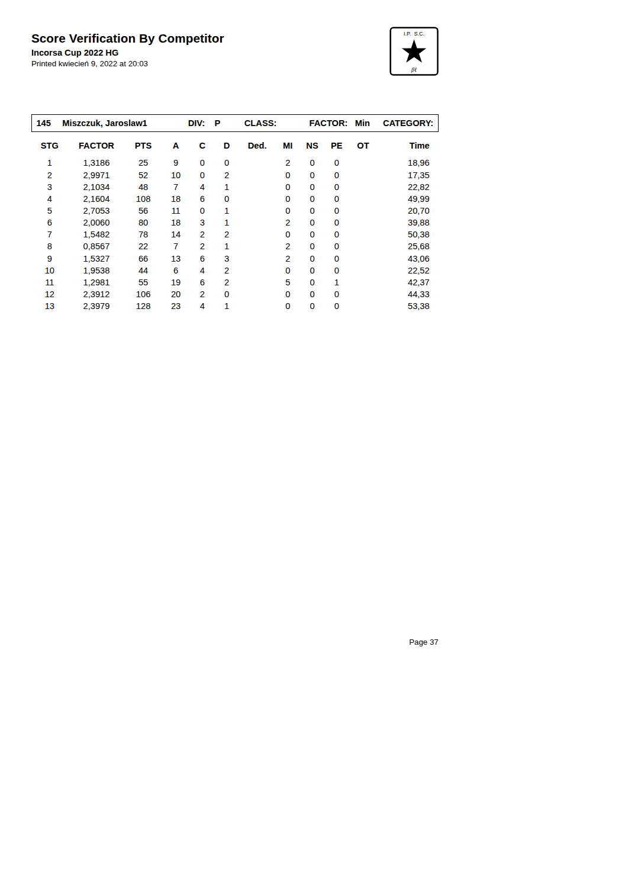Score Verification By Competitor
Incorsa Cup 2022 HG
Printed kwiecień 9, 2022 at 20:03
I.P. S.C. βℓ
145 Miszczuk, Jaroslaw1 DIV: P CLASS: FACTOR: Min CATEGORY:
| STG | FACTOR | PTS | A | C | D | Ded. | MI | NS | PE | OT | Time |
| --- | --- | --- | --- | --- | --- | --- | --- | --- | --- | --- | --- |
| 1 | 1,3186 | 25 | 9 | 0 | 0 | | 2 | 0 | 0 | | 18,96 |
| 2 | 2,9971 | 52 | 10 | 0 | 2 | | 0 | 0 | 0 | | 17,35 |
| 3 | 2,1034 | 48 | 7 | 4 | 1 | | 0 | 0 | 0 | | 22,82 |
| 4 | 2,1604 | 108 | 18 | 6 | 0 | | 0 | 0 | 0 | | 49,99 |
| 5 | 2,7053 | 56 | 11 | 0 | 1 | | 0 | 0 | 0 | | 20,70 |
| 6 | 2,0060 | 80 | 18 | 3 | 1 | | 2 | 0 | 0 | | 39,88 |
| 7 | 1,5482 | 78 | 14 | 2 | 2 | | 0 | 0 | 0 | | 50,38 |
| 8 | 0,8567 | 22 | 7 | 2 | 1 | | 2 | 0 | 0 | | 25,68 |
| 9 | 1,5327 | 66 | 13 | 6 | 3 | | 2 | 0 | 0 | | 43,06 |
| 10 | 1,9538 | 44 | 6 | 4 | 2 | | 0 | 0 | 0 | | 22,52 |
| 11 | 1,2981 | 55 | 19 | 6 | 2 | | 5 | 0 | 1 | | 42,37 |
| 12 | 2,3912 | 106 | 20 | 2 | 0 | | 0 | 0 | 0 | | 44,33 |
| 13 | 2,3979 | 128 | 23 | 4 | 1 | | 0 | 0 | 0 | | 53,38 |
Page 37